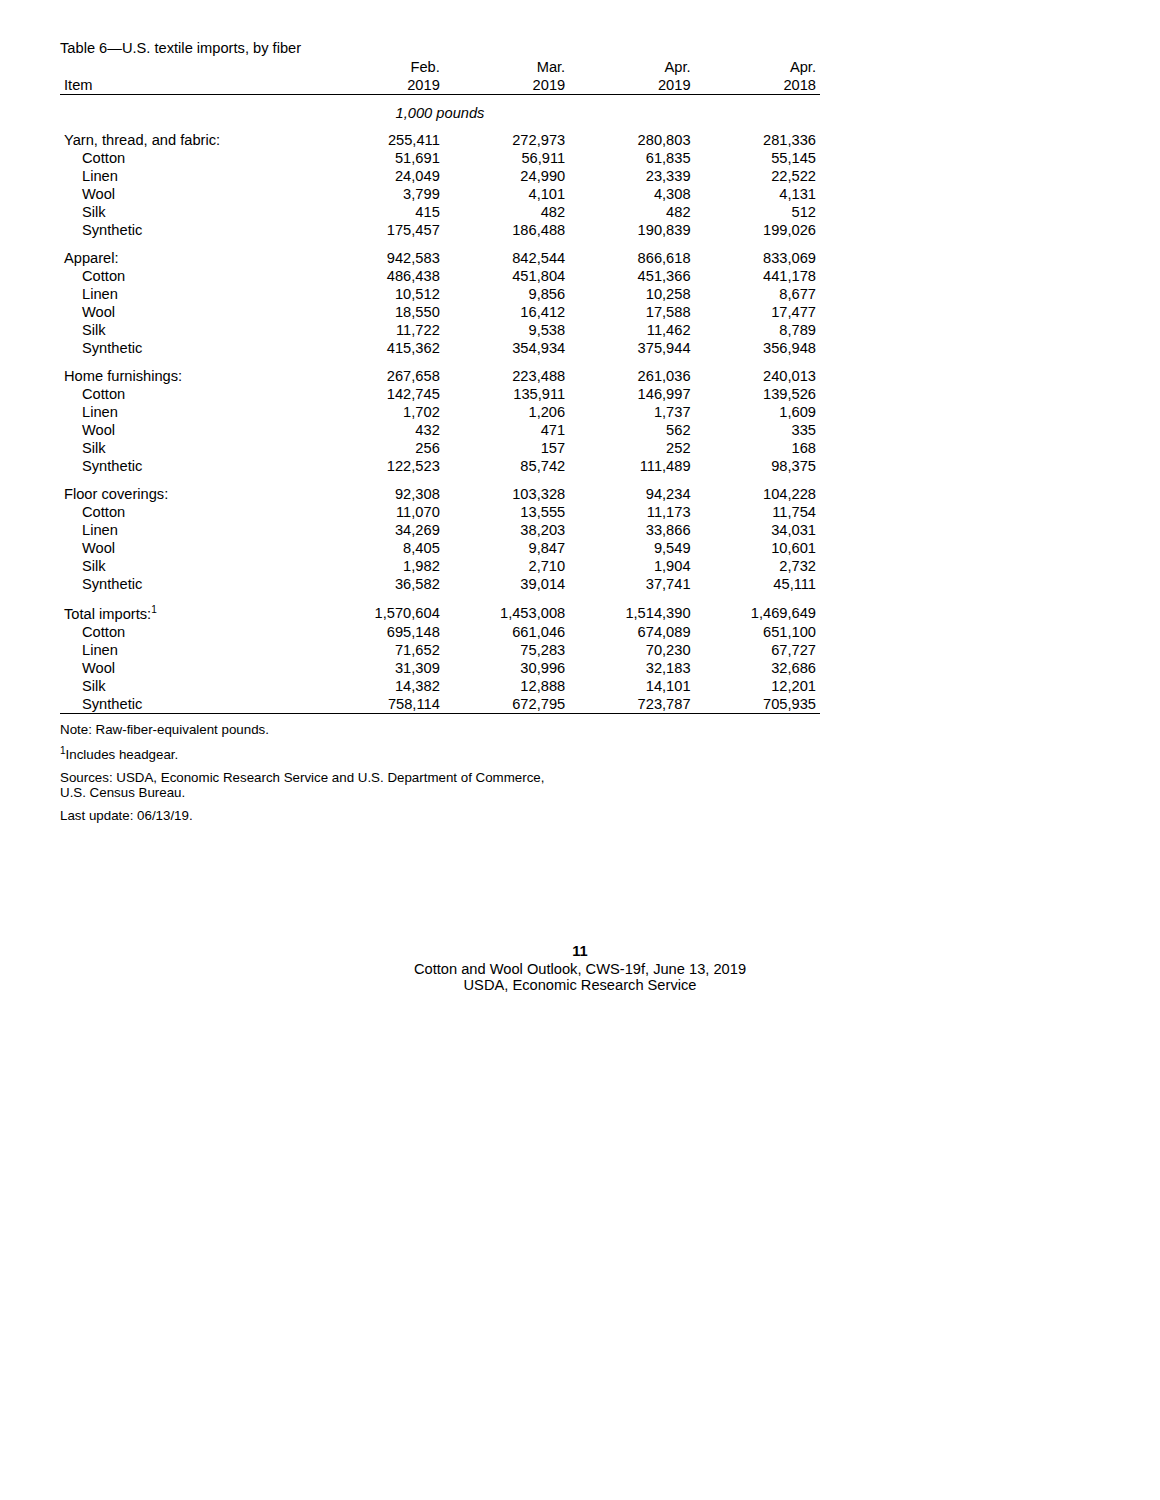Table 6—U.S. textile imports, by fiber
| | Feb. | Mar. | Apr. | Apr. |
| Item | 2019 | 2019 | 2019 | 2018 |
| 1,000 pounds |
| Yarn, thread, and fabric: | 255,411 | 272,973 | 280,803 | 281,336 |
| Cotton | 51,691 | 56,911 | 61,835 | 55,145 |
| Linen | 24,049 | 24,990 | 23,339 | 22,522 |
| Wool | 3,799 | 4,101 | 4,308 | 4,131 |
| Silk | 415 | 482 | 482 | 512 |
| Synthetic | 175,457 | 186,488 | 190,839 | 199,026 |
| Apparel: | 942,583 | 842,544 | 866,618 | 833,069 |
| Cotton | 486,438 | 451,804 | 451,366 | 441,178 |
| Linen | 10,512 | 9,856 | 10,258 | 8,677 |
| Wool | 18,550 | 16,412 | 17,588 | 17,477 |
| Silk | 11,722 | 9,538 | 11,462 | 8,789 |
| Synthetic | 415,362 | 354,934 | 375,944 | 356,948 |
| Home furnishings: | 267,658 | 223,488 | 261,036 | 240,013 |
| Cotton | 142,745 | 135,911 | 146,997 | 139,526 |
| Linen | 1,702 | 1,206 | 1,737 | 1,609 |
| Wool | 432 | 471 | 562 | 335 |
| Silk | 256 | 157 | 252 | 168 |
| Synthetic | 122,523 | 85,742 | 111,489 | 98,375 |
| Floor coverings: | 92,308 | 103,328 | 94,234 | 104,228 |
| Cotton | 11,070 | 13,555 | 11,173 | 11,754 |
| Linen | 34,269 | 38,203 | 33,866 | 34,031 |
| Wool | 8,405 | 9,847 | 9,549 | 10,601 |
| Silk | 1,982 | 2,710 | 1,904 | 2,732 |
| Synthetic | 36,582 | 39,014 | 37,741 | 45,111 |
| Total imports: 1 | 1,570,604 | 1,453,008 | 1,514,390 | 1,469,649 |
| Cotton | 695,148 | 661,046 | 674,089 | 651,100 |
| Linen | 71,652 | 75,283 | 70,230 | 67,727 |
| Wool | 31,309 | 30,996 | 32,183 | 32,686 |
| Silk | 14,382 | 12,888 | 14,101 | 12,201 |
| Synthetic | 758,114 | 672,795 | 723,787 | 705,935 |
Note: Raw-fiber-equivalent pounds.
1Includes headgear.
Sources: USDA, Economic Research Service and U.S. Department of Commerce,
U.S. Census Bureau.
Last update: 06/13/19.
11
Cotton and Wool Outlook, CWS-19f, June 13, 2019
USDA, Economic Research Service